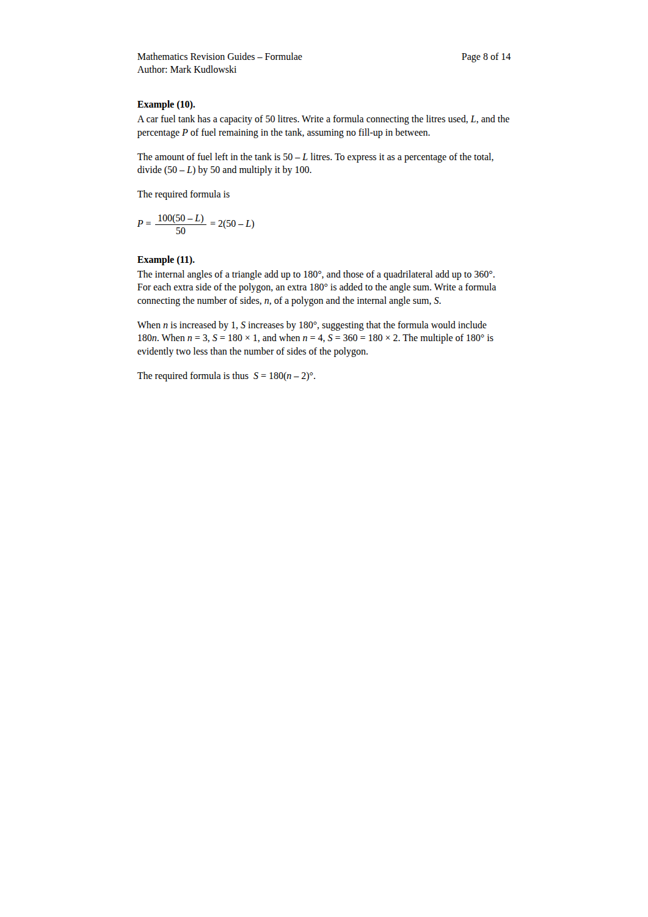Mathematics Revision Guides – Formulae
Author: Mark Kudlowski
Page 8 of 14
Example (10).
A car fuel tank has a capacity of 50 litres. Write a formula connecting the litres used, L, and the percentage P of fuel remaining in the tank, assuming no fill-up in between.
The amount of fuel left in the tank is 50 – L litres. To express it as a percentage of the total, divide (50 – L) by 50 and multiply it by 100.
The required formula is
P = 100(50 – L) 50 = 2(50 – L)
Example (11).
The internal angles of a triangle add up to 180°, and those of a quadrilateral add up to 360°. For each extra side of the polygon, an extra 180° is added to the angle sum. Write a formula connecting the number of sides, n, of a polygon and the internal angle sum, S.
When n is increased by 1, S increases by 180°, suggesting that the formula would include 180n. When n = 3, S = 180 × 1, and when n = 4, S = 360 = 180 × 2. The multiple of 180° is evidently two less than the number of sides of the polygon.
The required formula is thus S = 180(n – 2)°.